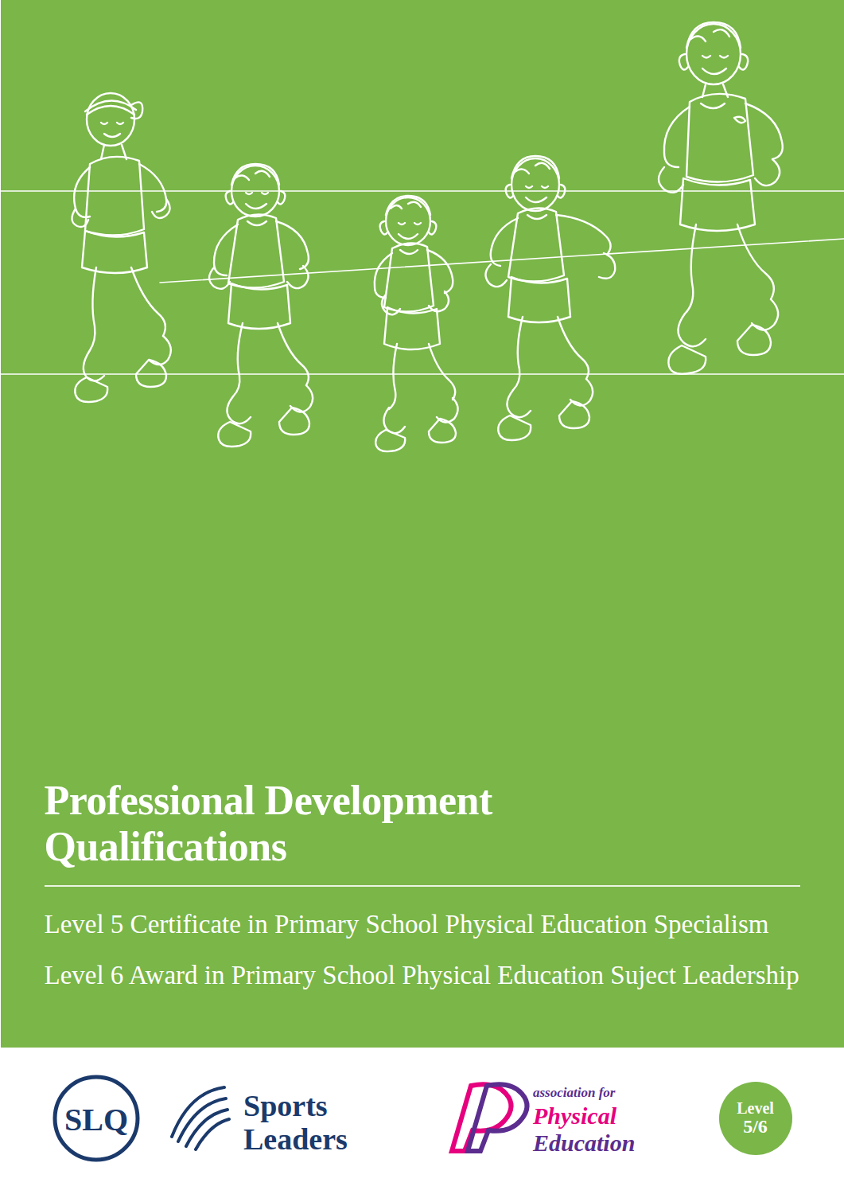Professional Development
Qualifications
Level 5 Certificate in Primary School Physical Education Specialism
Level 6 Award in Primary School Physical Education Suject Leadership
SLQ
Sports Leaders
association for Physical Education
Level 5/6